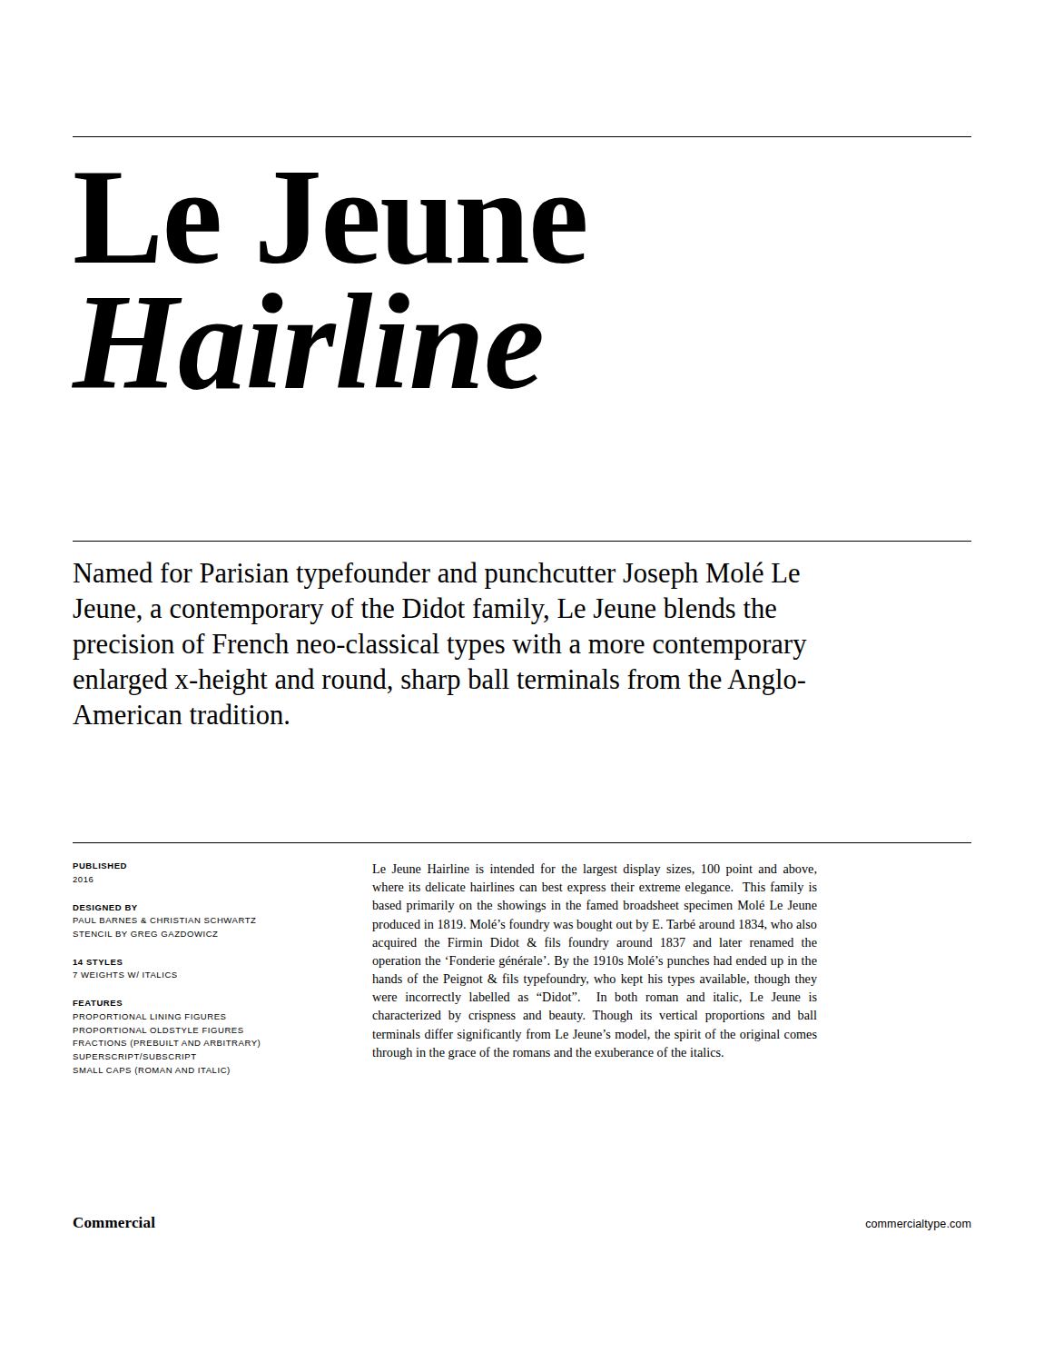Le JeuneHairline
Named for Parisian typefounder and punchcutter Joseph Molé Le Jeune, a contemporary of the Didot family, Le Jeune blends the precision of French neo-classical types with a more contemporary enlarged x-height and round, sharp ball terminals from the Anglo-American tradition.
Published
2016
Designed by
Paul Barnes & Christian Schwartz
Stencil by Greg Gazdowicz
14 Styles
7 weights w/ italics
Features
Proportional lining figures
Proportional oldstyle figures
Fractions (prebuilt and arbitrary)
Superscript/subscript
Small caps (roman and italic)
Le Jeune Hairline is intended for the largest display sizes, 100 point and above, where its delicate hairlines can best express their extreme elegance. This family is based primarily on the showings in the famed broadsheet specimen Molé Le Jeune produced in 1819. Molé’s foundry was bought out by E. Tarbé around 1834, who also acquired the Firmin Didot & fils foundry around 1837 and later renamed the operation the ‘Fonderie générale’. By the 1910s Molé’s punches had ended up in the hands of the Peignot & fils typefoundry, who kept his types available, though they were incorrectly labelled as “Didot”. In both roman and italic, Le Jeune is characterized by crispness and beauty. Though its vertical proportions and ball terminals differ significantly from Le Jeune’s model, the spirit of the original comes through in the grace of the romans and the exuberance of the italics.
Commercial
commercialtype.com